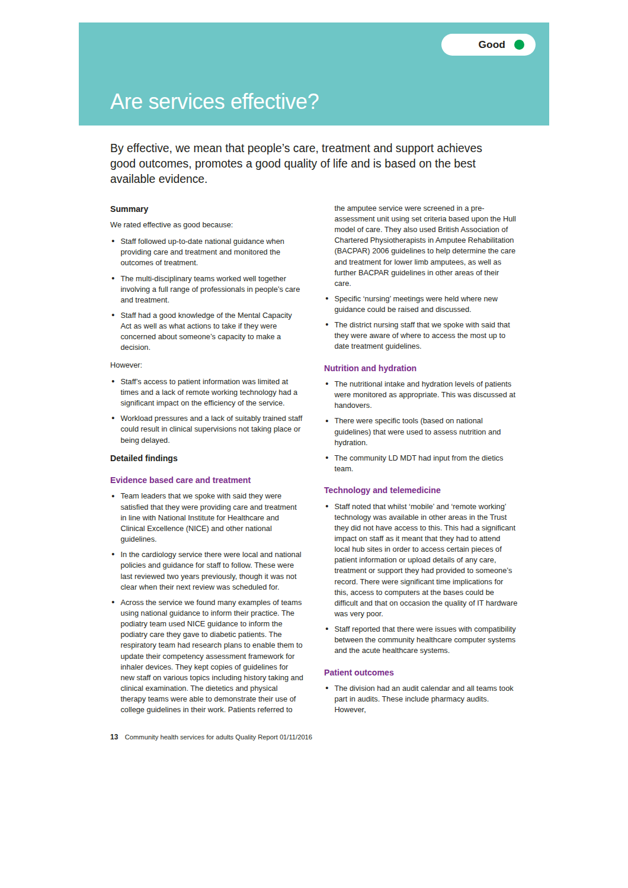Good
Are services effective?
By effective, we mean that people’s care, treatment and support achieves good outcomes, promotes a good quality of life and is based on the best available evidence.
Summary
We rated effective as good because:
Staff followed up-to-date national guidance when providing care and treatment and monitored the outcomes of treatment.
The multi-disciplinary teams worked well together involving a full range of professionals in people’s care and treatment.
Staff had a good knowledge of the Mental Capacity Act as well as what actions to take if they were concerned about someone’s capacity to make a decision.
However:
Staff’s access to patient information was limited at times and a lack of remote working technology had a significant impact on the efficiency of the service.
Workload pressures and a lack of suitably trained staff could result in clinical supervisions not taking place or being delayed.
Detailed findings
Evidence based care and treatment
Team leaders that we spoke with said they were satisfied that they were providing care and treatment in line with National Institute for Healthcare and Clinical Excellence (NICE) and other national guidelines.
In the cardiology service there were local and national policies and guidance for staff to follow. These were last reviewed two years previously, though it was not clear when their next review was scheduled for.
Across the service we found many examples of teams using national guidance to inform their practice. The podiatry team used NICE guidance to inform the podiatry care they gave to diabetic patients. The respiratory team had research plans to enable them to update their competency assessment framework for inhaler devices. They kept copies of guidelines for new staff on various topics including history taking and clinical examination. The dietetics and physical therapy teams were able to demonstrate their use of college guidelines in their work. Patients referred to the amputee service were screened in a pre-assessment unit using set criteria based upon the Hull model of care. They also used British Association of Chartered Physiotherapists in Amputee Rehabilitation (BACPAR) 2006 guidelines to help determine the care and treatment for lower limb amputees, as well as further BACPAR guidelines in other areas of their care.
Specific ‘nursing’ meetings were held where new guidance could be raised and discussed.
The district nursing staff that we spoke with said that they were aware of where to access the most up to date treatment guidelines.
Nutrition and hydration
The nutritional intake and hydration levels of patients were monitored as appropriate. This was discussed at handovers.
There were specific tools (based on national guidelines) that were used to assess nutrition and hydration.
The community LD MDT had input from the dietics team.
Technology and telemedicine
Staff noted that whilst ‘mobile’ and ‘remote working’ technology was available in other areas in the Trust they did not have access to this. This had a significant impact on staff as it meant that they had to attend local hub sites in order to access certain pieces of patient information or upload details of any care, treatment or support they had provided to someone’s record. There were significant time implications for this, access to computers at the bases could be difficult and that on occasion the quality of IT hardware was very poor.
Staff reported that there were issues with compatibility between the community healthcare computer systems and the acute healthcare systems.
Patient outcomes
The division had an audit calendar and all teams took part in audits. These include pharmacy audits. However,
13 Community health services for adults Quality Report 01/11/2016